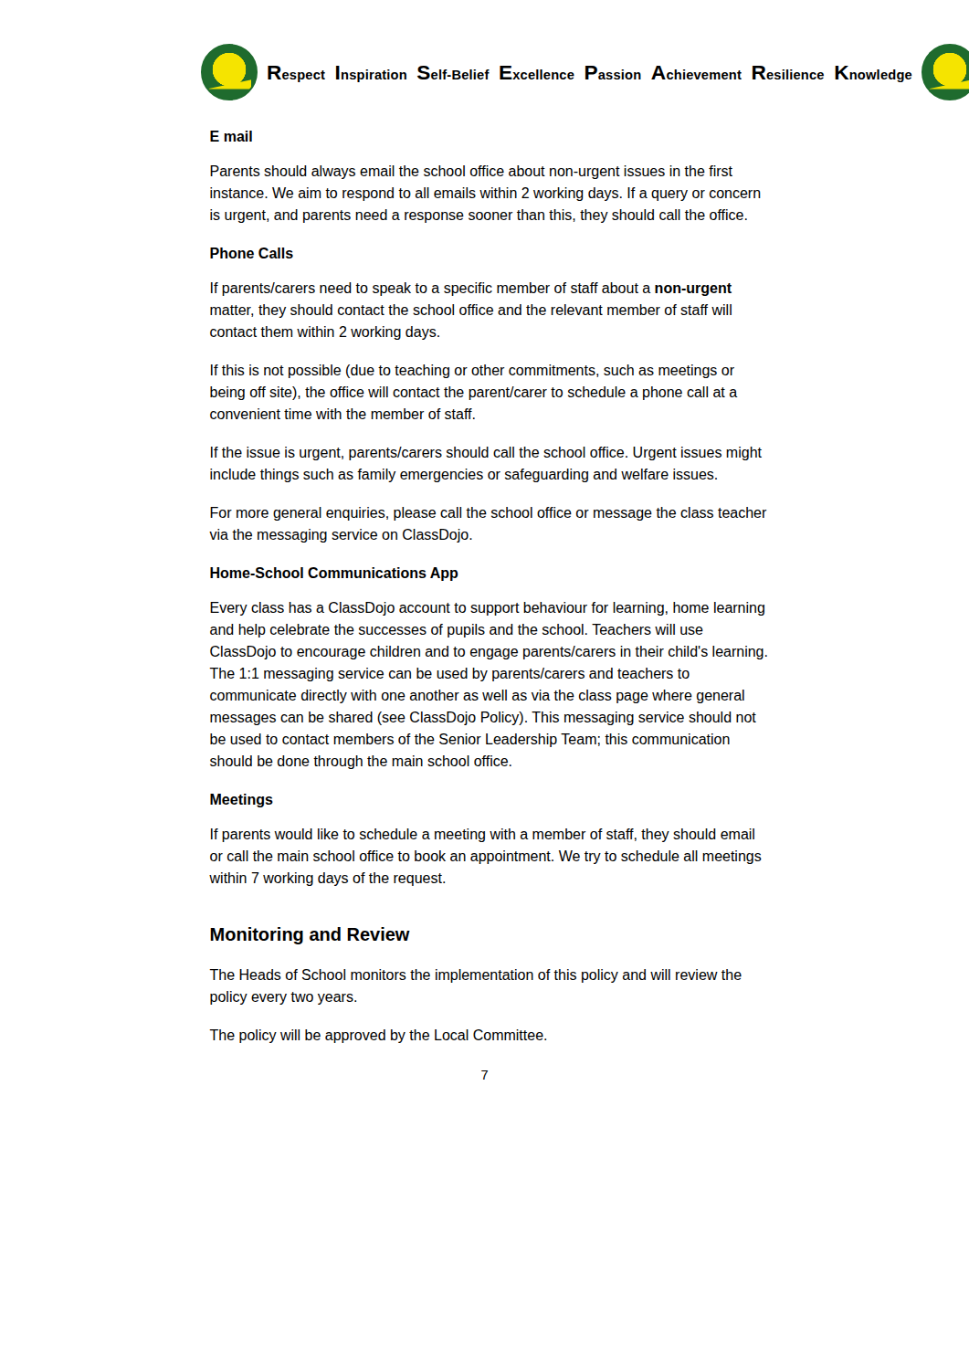Respect Inspiration Self-Belief Excellence Passion Achievement Resilience Knowledge
E mail
Parents should always email the school office about non-urgent issues in the first instance. We aim to respond to all emails within 2 working days. If a query or concern is urgent, and parents need a response sooner than this, they should call the office.
Phone Calls
If parents/carers need to speak to a specific member of staff about a non-urgent matter, they should contact the school office and the relevant member of staff will contact them within 2 working days.
If this is not possible (due to teaching or other commitments, such as meetings or being off site), the office will contact the parent/carer to schedule a phone call at a convenient time with the member of staff.
If the issue is urgent, parents/carers should call the school office. Urgent issues might include things such as family emergencies or safeguarding and welfare issues.
For more general enquiries, please call the school office or message the class teacher via the messaging service on ClassDojo.
Home-School Communications App
Every class has a ClassDojo account to support behaviour for learning, home learning and help celebrate the successes of pupils and the school. Teachers will use ClassDojo to encourage children and to engage parents/carers in their child's learning. The 1:1 messaging service can be used by parents/carers and teachers to communicate directly with one another as well as via the class page where general messages can be shared (see ClassDojo Policy). This messaging service should not be used to contact members of the Senior Leadership Team; this communication should be done through the main school office.
Meetings
If parents would like to schedule a meeting with a member of staff, they should email or call the main school office to book an appointment. We try to schedule all meetings within 7 working days of the request.
Monitoring and Review
The Heads of School monitors the implementation of this policy and will review the policy every two years.
The policy will be approved by the Local Committee.
7